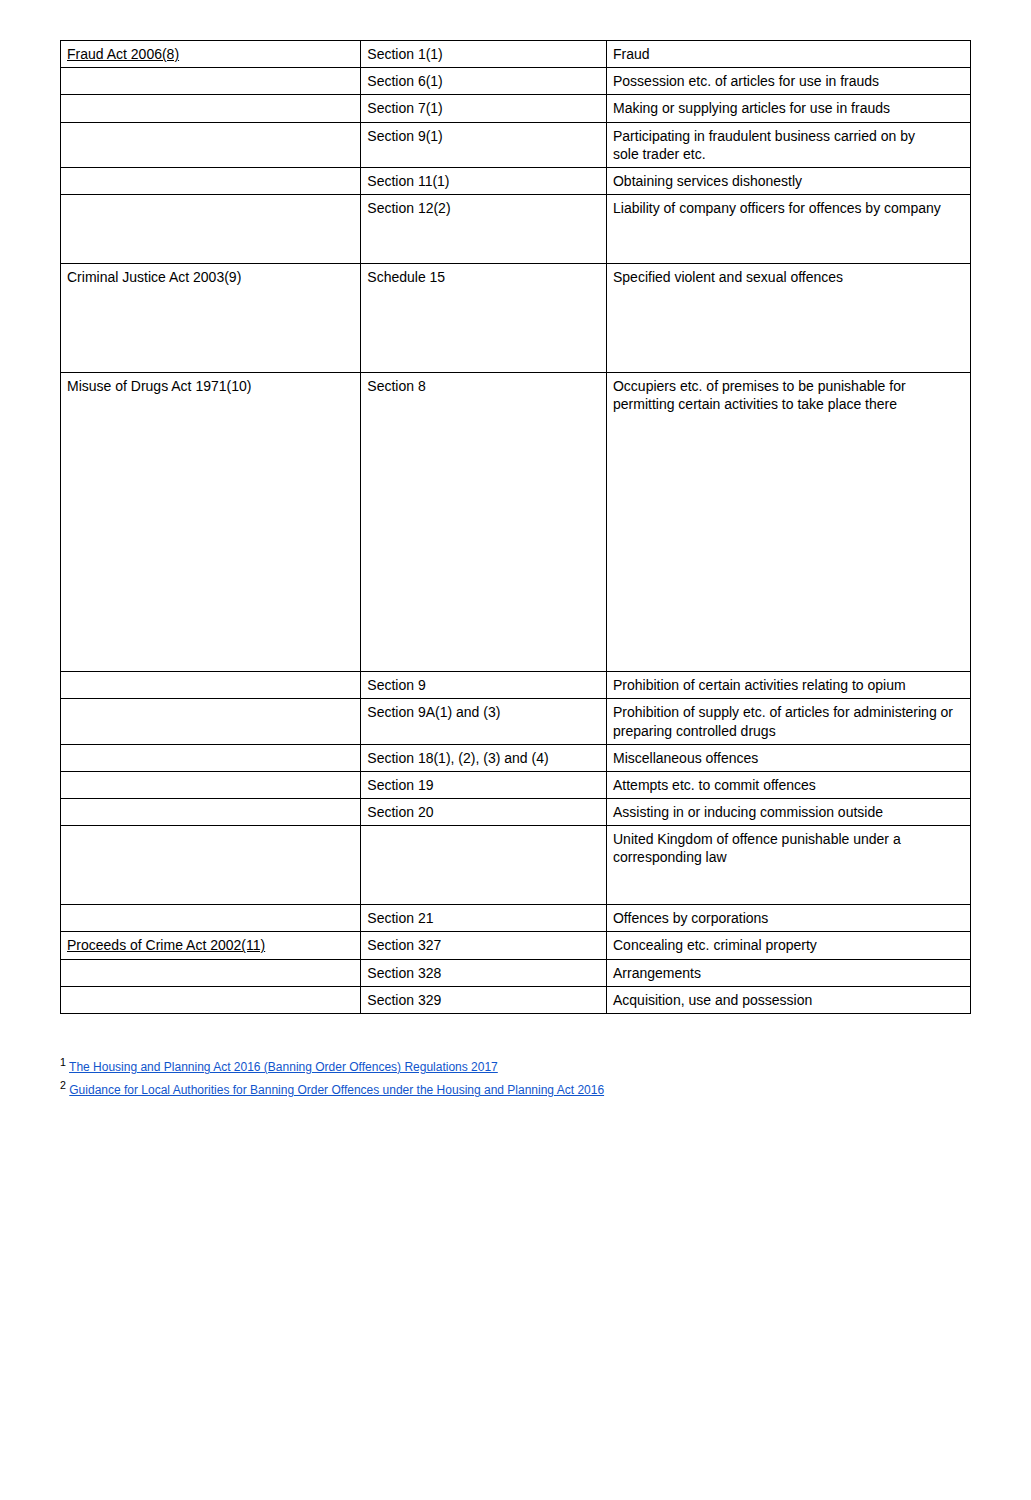| Fraud Act 2006(8) | Section 1(1) | Fraud |
| | Section 6(1) | Possession etc. of articles for use in frauds |
| | Section 7(1) | Making or supplying articles for use in frauds |
| | Section 9(1) | Participating in fraudulent business carried on by sole trader etc. |
| | Section 11(1) | Obtaining services dishonestly |
| | Section 12(2) | Liability of company officers for offences by company |
| Criminal Justice Act 2003(9) | Schedule 15 | Specified violent and sexual offences |
| Misuse of Drugs Act 1971(10) | Section 8 | Occupiers etc. of premises to be punishable for permitting certain activities to take place there |
| | Section 9 | Prohibition of certain activities relating to opium |
| | Section 9A(1) and (3) | Prohibition of supply etc. of articles for administering or preparing controlled drugs |
| | Section 18(1), (2), (3) and (4) | Miscellaneous offences |
| | Section 19 | Attempts etc. to commit offences |
| | Section 20 | Assisting in or inducing commission outside |
| | | United Kingdom of offence punishable under a corresponding law |
| | Section 21 | Offences by corporations |
| Proceeds of Crime Act 2002(11) | Section 327 | Concealing etc. criminal property |
| | Section 328 | Arrangements |
| | Section 329 | Acquisition, use and possession |
1 The Housing and Planning Act 2016 (Banning Order Offences) Regulations 2017
2 Guidance for Local Authorities for Banning Order Offences under the Housing and Planning Act 2016